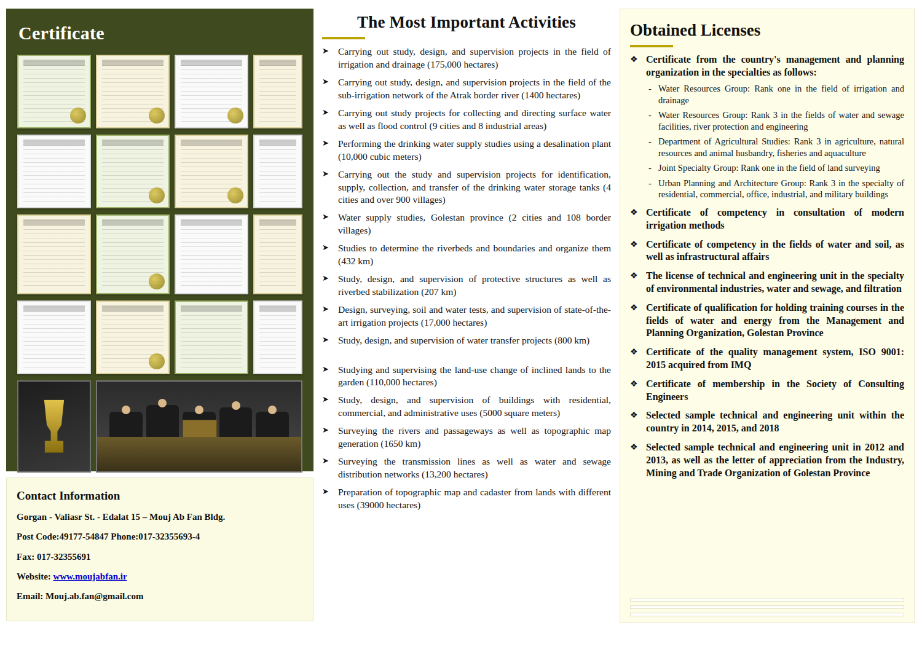Certificate
Contact Information
Gorgan - Valiasr St. - Edalat 15 – Mouj Ab Fan Bldg.
Post Code:49177-54847 Phone:017-32355693-4
Fax: 017-32355691
Website: www.moujabfan.ir
Email: Mouj.ab.fan@gmail.com
The Most Important Activities
Carrying out study, design, and supervision projects in the field of irrigation and drainage (175,000 hectares)
Carrying out study, design, and supervision projects in the field of the sub-irrigation network of the Atrak border river (1400 hectares)
Carrying out study projects for collecting and directing surface water as well as flood control (9 cities and 8 industrial areas)
Performing the drinking water supply studies using a desalination plant (10,000 cubic meters)
Carrying out the study and supervision projects for identification, supply, collection, and transfer of the drinking water storage tanks (4 cities and over 900 villages)
Water supply studies, Golestan province (2 cities and 108 border villages)
Studies to determine the riverbeds and boundaries and organize them (432 km)
Study, design, and supervision of protective structures as well as riverbed stabilization (207 km)
Design, surveying, soil and water tests, and supervision of state-of-the-art irrigation projects (17,000 hectares)
Study, design, and supervision of water transfer projects (800 km)
Studying and supervising the land-use change of inclined lands to the garden (110,000 hectares)
Study, design, and supervision of buildings with residential, commercial, and administrative uses (5000 square meters)
Surveying the rivers and passageways as well as topographic map generation (1650 km)
Surveying the transmission lines as well as water and sewage distribution networks (13,200 hectares)
Preparation of topographic map and cadaster from lands with different uses (39000 hectares)
Obtained Licenses
Certificate from the country's management and planning organization in the specialties as follows:
Water Resources Group: Rank one in the field of irrigation and drainage
Water Resources Group: Rank 3 in the fields of water and sewage facilities, river protection and engineering
Department of Agricultural Studies: Rank 3 in agriculture, natural resources and animal husbandry, fisheries and aquaculture
Joint Specialty Group: Rank one in the field of land surveying
Urban Planning and Architecture Group: Rank 3 in the specialty of residential, commercial, office, industrial, and military buildings
Certificate of competency in consultation of modern irrigation methods
Certificate of competency in the fields of water and soil, as well as infrastructural affairs
The license of technical and engineering unit in the specialty of environmental industries, water and sewage, and filtration
Certificate of qualification for holding training courses in the fields of water and energy from the Management and Planning Organization, Golestan Province
Certificate of the quality management system, ISO 9001: 2015 acquired from IMQ
Certificate of membership in the Society of Consulting Engineers
Selected sample technical and engineering unit within the country in 2014, 2015, and 2018
Selected sample technical and engineering unit in 2012 and 2013, as well as the letter of appreciation from the Industry, Mining and Trade Organization of Golestan Province